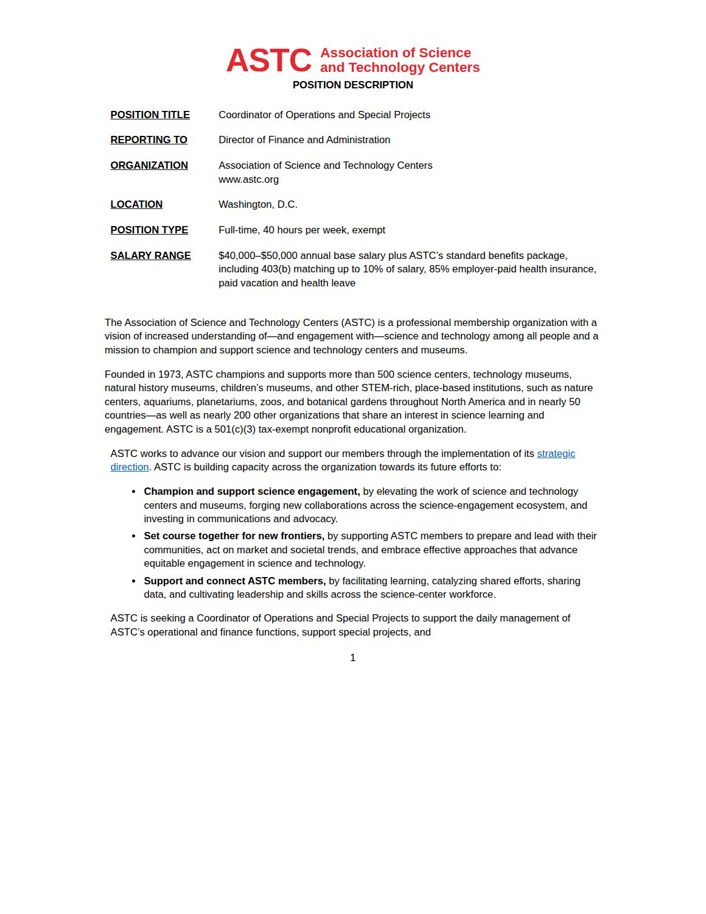ASTC
Association of Science
and Technology Centers
POSITION DESCRIPTION
| POSITION TITLE | Coordinator of Operations and Special Projects |
| REPORTING TO | Director of Finance and Administration |
| ORGANIZATION | Association of Science and Technology Centers www.astc.org |
| LOCATION | Washington, D.C. |
| POSITION TYPE | Full-time, 40 hours per week, exempt |
| SALARY RANGE | $40,000–$50,000 annual base salary plus ASTC’s standard benefits package, including 403(b) matching up to 10% of salary, 85% employer-paid health insurance, paid vacation and health leave |
The Association of Science and Technology Centers (ASTC) is a professional membership organization with a vision of increased understanding of—and engagement with—science and technology among all people and a mission to champion and support science and technology centers and museums.
Founded in 1973, ASTC champions and supports more than 500 science centers, technology museums, natural history museums, children’s museums, and other STEM-rich, place-based institutions, such as nature centers, aquariums, planetariums, zoos, and botanical gardens throughout North America and in nearly 50 countries—as well as nearly 200 other organizations that share an interest in science learning and engagement. ASTC is a 501(c)(3) tax-exempt nonprofit educational organization.
ASTC works to advance our vision and support our members through the implementation of its strategic direction. ASTC is building capacity across the organization towards its future efforts to:
Champion and support science engagement, by elevating the work of science and technology centers and museums, forging new collaborations across the science-engagement ecosystem, and investing in communications and advocacy.
Set course together for new frontiers, by supporting ASTC members to prepare and lead with their communities, act on market and societal trends, and embrace effective approaches that advance equitable engagement in science and technology.
Support and connect ASTC members, by facilitating learning, catalyzing shared efforts, sharing data, and cultivating leadership and skills across the science-center workforce.
ASTC is seeking a Coordinator of Operations and Special Projects to support the daily management of ASTC’s operational and finance functions, support special projects, and
1